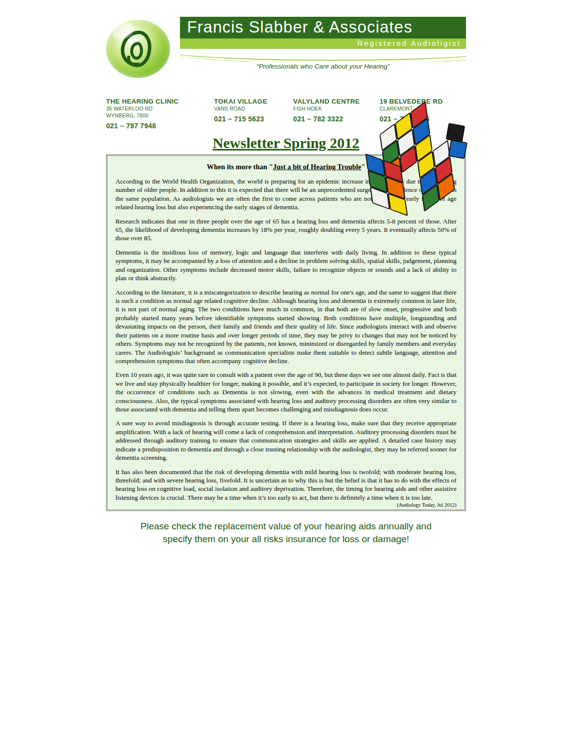Francis Slabber & Associates
Registered Audioligist
“Professionals who Care about your Hearing”
| THE HEARING CLINIC 35 WATERLOO RD WYNBERG, 7800 021 – 797 7948 | TOKAI VILLAGE VANS ROAD 021 – 715 5623 | VALYLAND CENTRE FISH HOEK 021 – 782 3322 | 19 BELVEDERE RD CLAREMONT 021 – 797 7948 |
Newsletter Spring 2012
When its more than "Just a bit of Hearing Trouble"
According to the World Health Organization, the world is preparing for an epidemic increase in hearing loss due to the growing number of older people. In addition to this it is expected that there will be an unprecedented surge in the prevalence of dementia in the same population. As audiologists we are often the first to come across patients who are not only in the early stages of age related hearing loss but also experiencing the early stages of dementia.
Research indicates that one in three people over the age of 65 has a hearing loss and dementia affects 5-8 percent of those. After 65, the likelihood of developing dementia increases by 18% per year, roughly doubling every 5 years. It eventually affects 50% of those over 85.
Dementia is the insidious loss of memory, logic and language that interferes with daily living. In addition to these typical symptoms, it may be accompanied by a loss of attention and a decline in problem solving skills, spatial skills, judgement, planning and organization. Other symptoms include decreased motor skills, failure to recognize objects or sounds and a lack of ability to plan or think abstractly.
According to the literature, it is a miscategorization to describe hearing as normal for one's age, and the same to suggest that there is such a condition as normal age related cognitive decline. Although hearing loss and dementia is extremely common in later life, it is not part of normal aging. The two conditions have much in common, in that both are of slow onset, progressive and both probably started many years before identifiable symptoms started showing. Both conditions have multiple, longstanding and devastating impacts on the person, their family and friends and their quality of life. Since audiologists interact with and observe their patients on a more routine basis and over longer periods of time, they may be privy to changes that may not be noticed by others. Symptoms may not be recognized by the patients, not known, minimized or disregarded by family members and everyday carers. The Audiologists’ background as communication specialists make them suitable to detect subtle language, attention and comprehension symptoms that often accompany cognitive decline.
Even 10 years ago, it was quite rare to consult with a patient over the age of 90, but these days we see one almost daily. Fact is that we live and stay physically healthier for longer, making it possible, and it’s expected, to participate in society for longer. However, the occurrence of conditions such as Dementia is not slowing, even with the advances in medical treatment and dietary consciousness. Also, the typical symptoms associated with hearing loss and auditory processing disorders are often very similar to those associated with dementia and telling them apart becomes challenging and misdiagnosis does occur.
A sure way to avoid misdiagnosis is through accurate testing. If there is a hearing loss, make sure that they receive appropriate amplification. With a lack of hearing will come a lack of comprehension and interpretation. Auditory processing disorders must be addressed through auditory training to ensure that communication strategies and skills are applied. A detailed case history may indicate a predisposition to dementia and through a close trusting relationship with the audiologist, they may be referred sooner for dementia screening.
It has also been documented that the risk of developing dementia with mild hearing loss is twofold; with moderate hearing loss, threefold; and with severe hearing loss, fivefold. It is uncertain as to why this is but the belief is that it has to do with the effects of hearing loss on cognitive load, social isolation and auditory deprivation. Therefore, the timing for hearing aids and other assistive listening devices is crucial. There may be a time when it’s too early to act, but there is definitely a time when it is too late. (Audiology Today, Jul 2012)
Please check the replacement value of your hearing aids annually and
specify them on your all risks insurance for loss or damage!